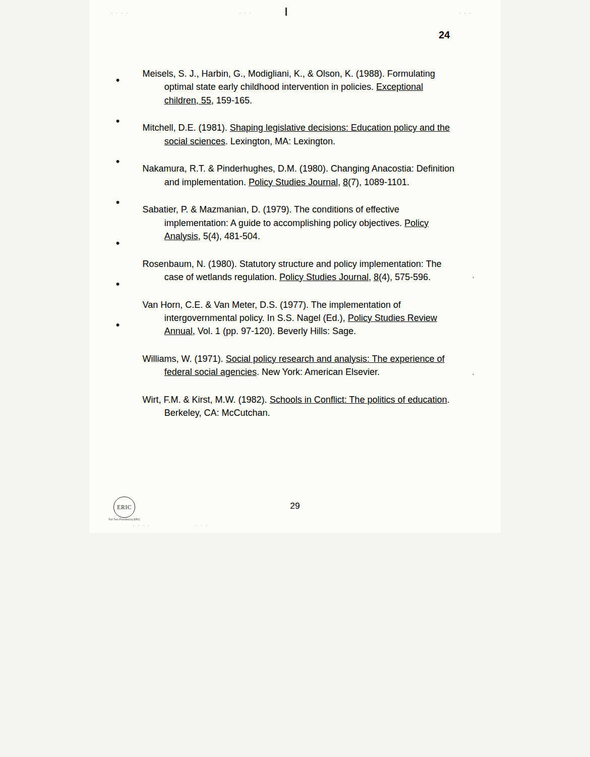. . . . . . . . . .
24
• • • • • • •
Meisels, S. J., Harbin, G., Modigliani, K., & Olson, K. (1988). Formulating optimal state early childhood intervention in policies. Exceptional children, 55, 159-165.
Mitchell, D.E. (1981). Shaping legislative decisions: Education policy and the social sciences. Lexington, MA: Lexington.
Nakamura, R.T. & Pinderhughes, D.M. (1980). Changing Anacostia: Definition and implementation. Policy Studies Journal, 8(7), 1089-1101.
Sabatier, P. & Mazmanian, D. (1979). The conditions of effective implementation: A guide to accomplishing policy objectives. Policy Analysis, 5(4), 481-504.
Rosenbaum, N. (1980). Statutory structure and policy implementation: The case of wetlands regulation. Policy Studies Journal, 8(4), 575-596.
Van Horn, C.E. & Van Meter, D.S. (1977). The implementation of intergovernmental policy. In S.S. Nagel (Ed.), Policy Studies Review Annual, Vol. 1 (pp. 97-120). Beverly Hills: Sage.
Williams, W. (1971). Social policy research and analysis: The experience of federal social agencies. New York: American Elsevier.
Wirt, F.M. & Kirst, M.W. (1982). Schools in Conflict: The politics of education. Berkeley, CA: McCutchan.
,
,
29
. . . .
. . .
Full Text Provided by ERIC